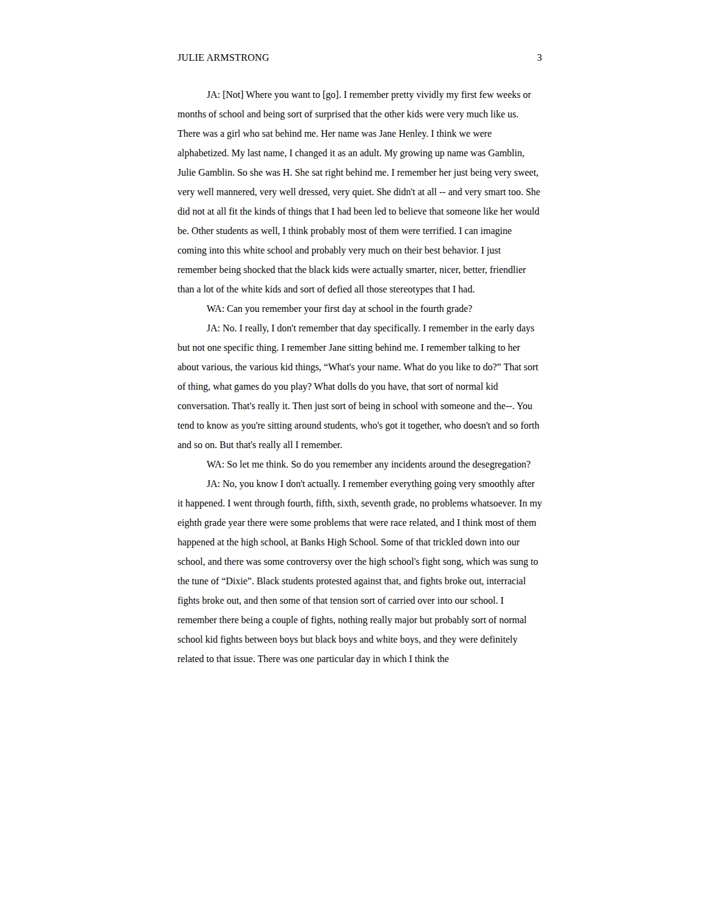Julie Armstrong 3
JA: [Not] Where you want to [go]. I remember pretty vividly my first few weeks or months of school and being sort of surprised that the other kids were very much like us. There was a girl who sat behind me. Her name was Jane Henley. I think we were alphabetized. My last name, I changed it as an adult. My growing up name was Gamblin, Julie Gamblin. So she was H. She sat right behind me. I remember her just being very sweet, very well mannered, very well dressed, very quiet. She didn't at all -- and very smart too. She did not at all fit the kinds of things that I had been led to believe that someone like her would be. Other students as well, I think probably most of them were terrified. I can imagine coming into this white school and probably very much on their best behavior. I just remember being shocked that the black kids were actually smarter, nicer, better, friendlier than a lot of the white kids and sort of defied all those stereotypes that I had.
WA: Can you remember your first day at school in the fourth grade?
JA: No. I really, I don't remember that day specifically. I remember in the early days but not one specific thing. I remember Jane sitting behind me. I remember talking to her about various, the various kid things, “What's your name. What do you like to do?” That sort of thing, what games do you play? What dolls do you have, that sort of normal kid conversation. That's really it. Then just sort of being in school with someone and the--. You tend to know as you're sitting around students, who's got it together, who doesn't and so forth and so on. But that's really all I remember.
WA: So let me think. So do you remember any incidents around the desegregation?
JA: No, you know I don't actually. I remember everything going very smoothly after it happened. I went through fourth, fifth, sixth, seventh grade, no problems whatsoever. In my eighth grade year there were some problems that were race related, and I think most of them happened at the high school, at Banks High School. Some of that trickled down into our school, and there was some controversy over the high school's fight song, which was sung to the tune of “Dixie”. Black students protested against that, and fights broke out, interracial fights broke out, and then some of that tension sort of carried over into our school. I remember there being a couple of fights, nothing really major but probably sort of normal school kid fights between boys but black boys and white boys, and they were definitely related to that issue. There was one particular day in which I think the